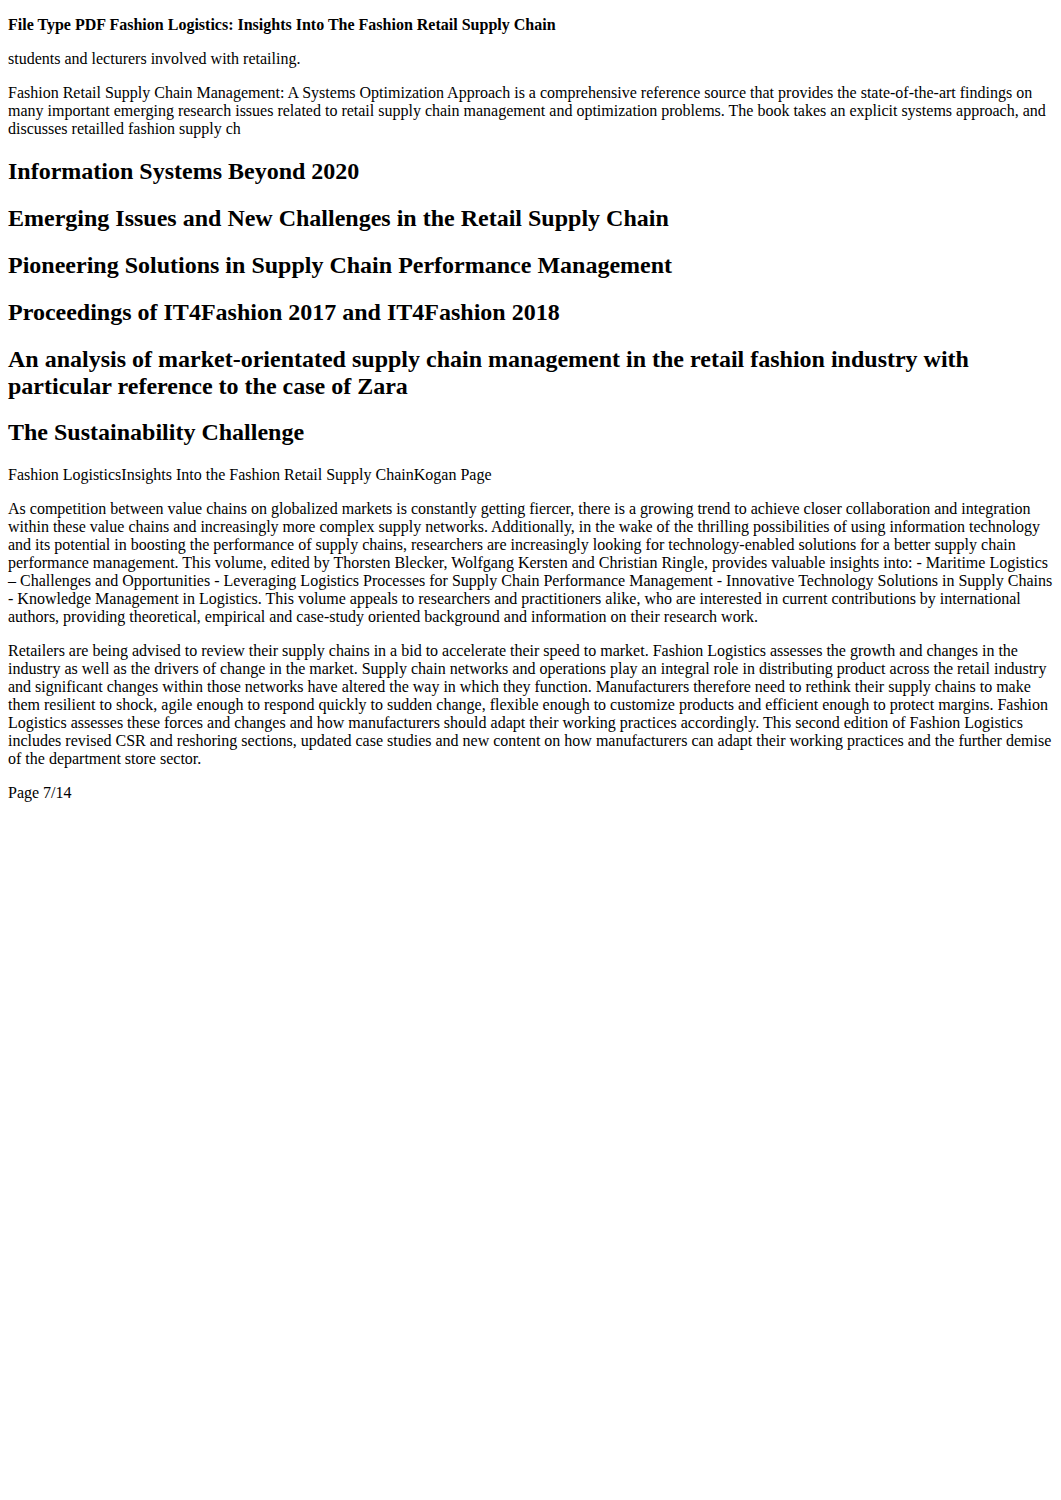File Type PDF Fashion Logistics: Insights Into The Fashion Retail Supply Chain
students and lecturers involved with retailing.
Fashion Retail Supply Chain Management: A Systems Optimization Approach is a comprehensive reference source that provides the state-of-the-art findings on many important emerging research issues related to retail supply chain management and optimization problems. The book takes an explicit systems approach, and discusses retailled fashion supply ch
Information Systems Beyond 2020
Emerging Issues and New Challenges in the Retail Supply Chain
Pioneering Solutions in Supply Chain Performance Management
Proceedings of IT4Fashion 2017 and IT4Fashion 2018
An analysis of market-orientated supply chain management in the retail fashion industry with particular reference to the case of Zara
The Sustainability Challenge
Fashion LogisticsInsights Into the Fashion Retail Supply ChainKogan Page
As competition between value chains on globalized markets is constantly getting fiercer, there is a growing trend to achieve closer collaboration and integration within these value chains and increasingly more complex supply networks. Additionally, in the wake of the thrilling possibilities of using information technology and its potential in boosting the performance of supply chains, researchers are increasingly looking for technology-enabled solutions for a better supply chain performance management. This volume, edited by Thorsten Blecker, Wolfgang Kersten and Christian Ringle, provides valuable insights into: - Maritime Logistics – Challenges and Opportunities - Leveraging Logistics Processes for Supply Chain Performance Management - Innovative Technology Solutions in Supply Chains - Knowledge Management in Logistics. This volume appeals to researchers and practitioners alike, who are interested in current contributions by international authors, providing theoretical, empirical and case-study oriented background and information on their research work.
Retailers are being advised to review their supply chains in a bid to accelerate their speed to market. Fashion Logistics assesses the growth and changes in the industry as well as the drivers of change in the market. Supply chain networks and operations play an integral role in distributing product across the retail industry and significant changes within those networks have altered the way in which they function. Manufacturers therefore need to rethink their supply chains to make them resilient to shock, agile enough to respond quickly to sudden change, flexible enough to customize products and efficient enough to protect margins. Fashion Logistics assesses these forces and changes and how manufacturers should adapt their working practices accordingly. This second edition of Fashion Logistics includes revised CSR and reshoring sections, updated case studies and new content on how manufacturers can adapt their working practices and the further demise of the department store sector.
Page 7/14